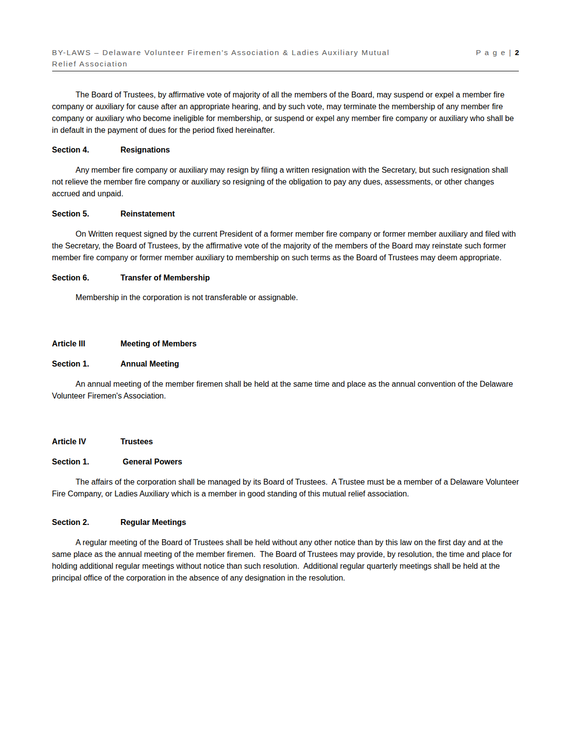BY-LAWS – Delaware Volunteer Firemen's Association & Ladies Auxiliary Mutual Relief Association P a g e | 2
The Board of Trustees, by affirmative vote of majority of all the members of the Board, may suspend or expel a member fire company or auxiliary for cause after an appropriate hearing, and by such vote, may terminate the membership of any member fire company or auxiliary who become ineligible for membership, or suspend or expel any member fire company or auxiliary who shall be in default in the payment of dues for the period fixed hereinafter.
Section 4. Resignations
Any member fire company or auxiliary may resign by filing a written resignation with the Secretary, but such resignation shall not relieve the member fire company or auxiliary so resigning of the obligation to pay any dues, assessments, or other changes accrued and unpaid.
Section 5. Reinstatement
On Written request signed by the current President of a former member fire company or former member auxiliary and filed with the Secretary, the Board of Trustees, by the affirmative vote of the majority of the members of the Board may reinstate such former member fire company or former member auxiliary to membership on such terms as the Board of Trustees may deem appropriate.
Section 6. Transfer of Membership
Membership in the corporation is not transferable or assignable.
Article IIIMeeting of Members
Section 1. Annual Meeting
An annual meeting of the member firemen shall be held at the same time and place as the annual convention of the Delaware Volunteer Firemen's Association.
Article IVTrustees
Section 1. General Powers
The affairs of the corporation shall be managed by its Board of Trustees. A Trustee must be a member of a Delaware Volunteer Fire Company, or Ladies Auxiliary which is a member in good standing of this mutual relief association.
Section 2. Regular Meetings
A regular meeting of the Board of Trustees shall be held without any other notice than by this law on the first day and at the same place as the annual meeting of the member firemen. The Board of Trustees may provide, by resolution, the time and place for holding additional regular meetings without notice than such resolution. Additional regular quarterly meetings shall be held at the principal office of the corporation in the absence of any designation in the resolution.